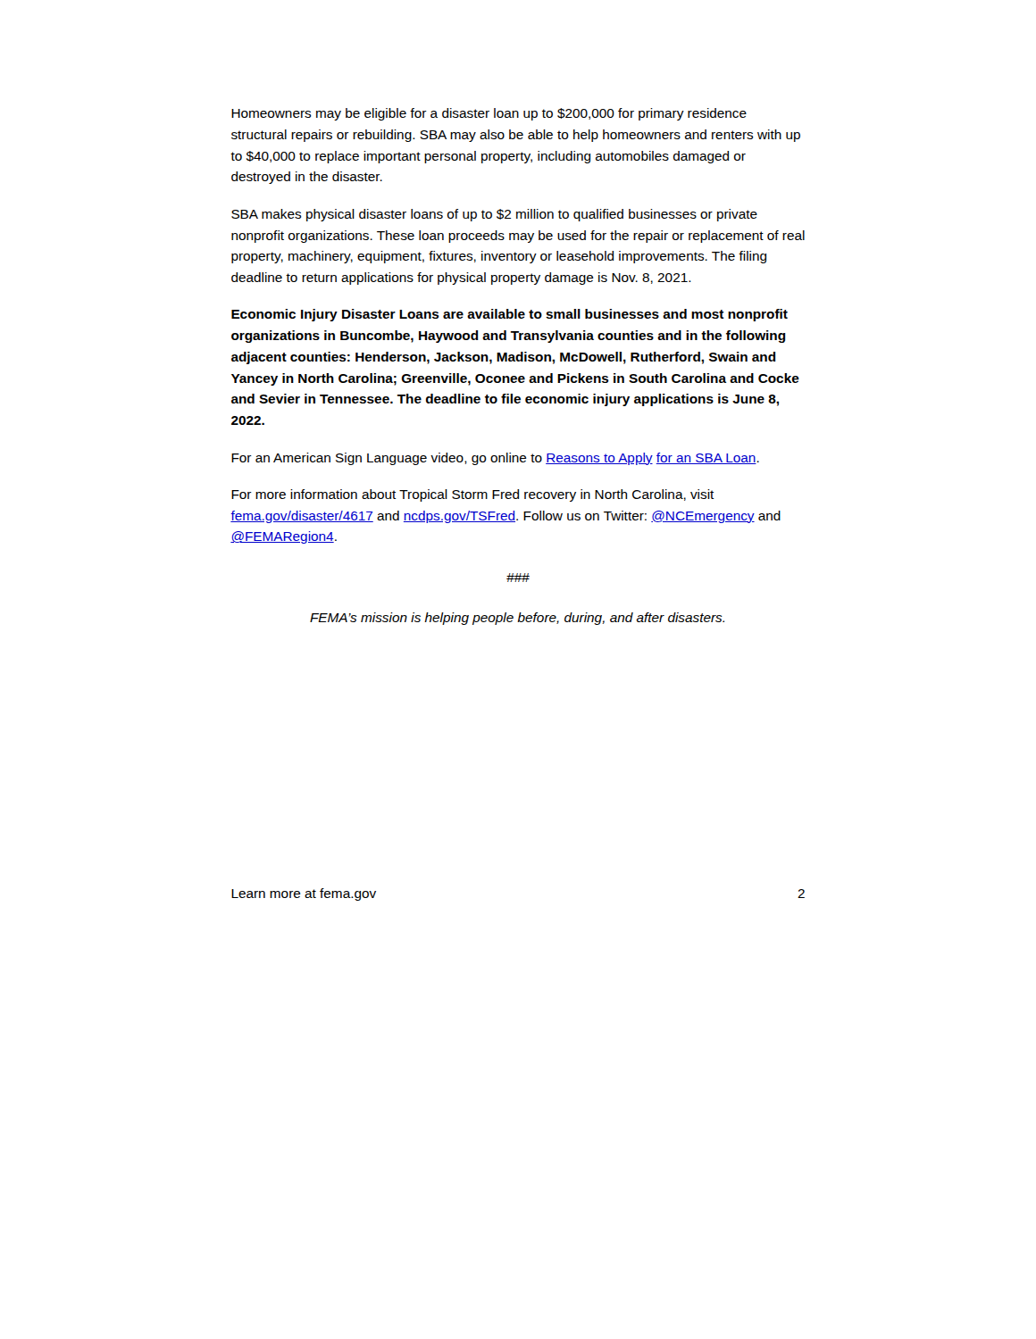Homeowners may be eligible for a disaster loan up to $200,000 for primary residence structural repairs or rebuilding. SBA may also be able to help homeowners and renters with up to $40,000 to replace important personal property, including automobiles damaged or destroyed in the disaster.
SBA makes physical disaster loans of up to $2 million to qualified businesses or private nonprofit organizations. These loan proceeds may be used for the repair or replacement of real property, machinery, equipment, fixtures, inventory or leasehold improvements. The filing deadline to return applications for physical property damage is Nov. 8, 2021.
Economic Injury Disaster Loans are available to small businesses and most nonprofit organizations in Buncombe, Haywood and Transylvania counties and in the following adjacent counties: Henderson, Jackson, Madison, McDowell, Rutherford, Swain and Yancey in North Carolina; Greenville, Oconee and Pickens in South Carolina and Cocke and Sevier in Tennessee. The deadline to file economic injury applications is June 8, 2022.
For an American Sign Language video, go online to Reasons to Apply for an SBA Loan.
For more information about Tropical Storm Fred recovery in North Carolina, visit fema.gov/disaster/4617 and ncdps.gov/TSFred. Follow us on Twitter: @NCEmergency and @FEMARegion4.
###
FEMA’s mission is helping people before, during, and after disasters.
Learn more at fema.gov 2